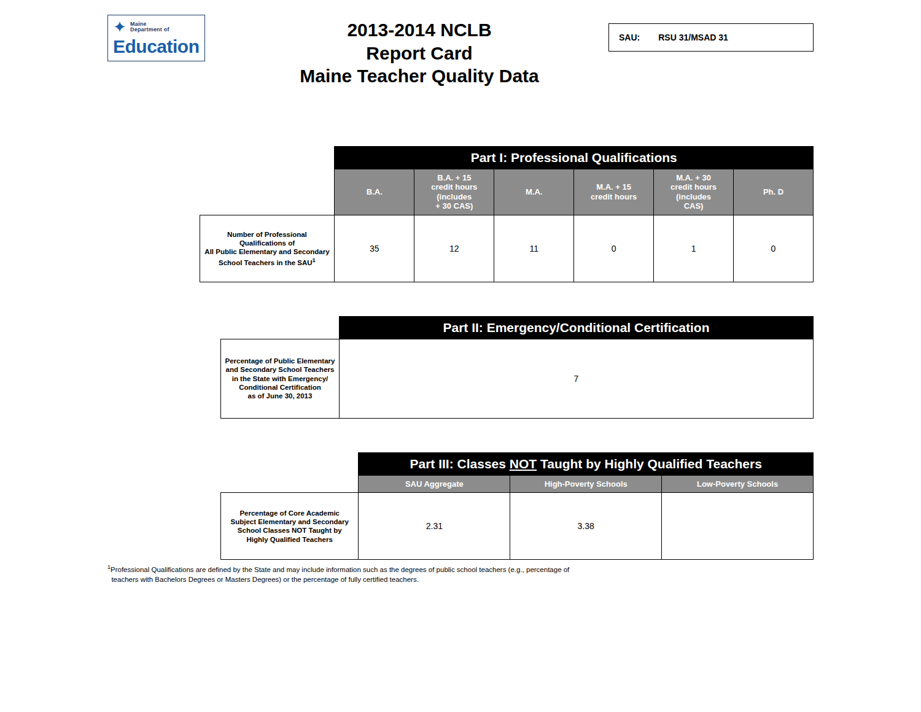✦
Maine Department of
Education
2013-2014 NCLB
Report Card
Maine Teacher Quality Data
SAU: RSU 31/MSAD 31
| | / / Part I: Professional Qualifications / / / B.A. / B.A. + 15 credit hours (includes + 30 CAS) / M.A. / M.A. + 15 credit hours / M.A. + 30 credit hours (includes CAS) / Ph. D / / Number of Professional Qualifications of All Public Elementary and Secondary School Teachers in the SAU 1 / 35 / 12 / 11 / 0 / 1 / 0 / |
| | / / Part II: Emergency/Conditional Certification / / Percentage of Public Elementary and Secondary School Teachers in the State with Emergency/ Conditional Certification as of June 30, 2013 / 7 / |
| | / / Part III: Classes NOT Taught by Highly Qualified Teachers / / / SAU Aggregate / High-Poverty Schools / Low-Poverty Schools / / Percentage of Core Academic Subject Elementary and Secondary School Classes NOT Taught by Highly Qualified Teachers / 2.31 / 3.38 / / |
1Professional Qualifications are defined by the State and may include information such as the degrees of public school teachers (e.g., percentage of
teachers with Bachelors Degrees or Masters Degrees) or the percentage of fully certified teachers.